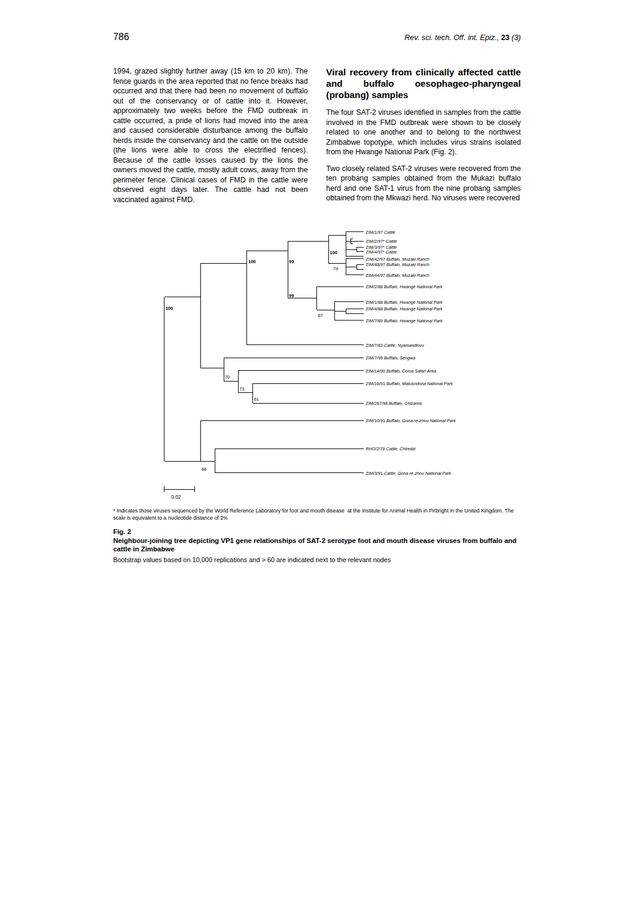786
Rev. sci. tech. Off. int. Epiz., 23 (3)
1994, grazed slightly further away (15 km to 20 km). The fence guards in the area reported that no fence breaks had occurred and that there had been no movement of buffalo out of the conservancy or of cattle into it. However, approximately two weeks before the FMD outbreak in cattle occurred, a pride of lions had moved into the area and caused considerable disturbance among the buffalo herds inside the conservancy and the cattle on the outside (the lions were able to cross the electrified fences). Because of the cattle losses caused by the lions the owners moved the cattle, mostly adult cows, away from the perimeter fence. Clinical cases of FMD in the cattle were observed eight days later. The cattle had not been vaccinated against FMD.
Viral recovery from clinically affected cattle and buffalo oesophageo-pharyngeal (probang) samples
The four SAT-2 viruses identified in samples from the cattle involved in the FMD outbreak were shown to be closely related to one another and to belong to the northwest Zimbabwe topotype, which includes virus strains isolated from the Hwange National Park (Fig. 2).
Two closely related SAT-2 viruses were recovered from the ten probang samples obtained from the Mukazi buffalo herd and one SAT-1 virus from the nine probang samples obtained from the Mkwazi herd. No viruses were recovered
ZIM/1/97 Cattle ZIM/2/97* Cattle ZIM/3/97* Cattle ZIM/4/97* Cattle ZIM/42/97 Buffalo, Muzaki Ranch ZIM/48/97 Buffalo, Muzaki Ranch ZIM/44/97 Buffalo, Muzaki Ranch ZIM/2/88 Buffalo, Hwange National Park ZIM/1/88 Buffalo, Hwange National Park ZIM/4/88 Buffalo, Hwange National Park ZIM/7/89 Buffalo, Hwange National Park ZIM/7/83 Cattle, Nyamandlovu ZIM/7/95 Buffalo, Sengwa ZIM/14/90 Buffalo, Doma Safari Area ZIM/16/91 Buffalo, Matusodona National Park ZIM/267/98 Buffalo, Chizarira ZIM/10/91 Buffalo, Gona-re-zhou National Park RHO/2/79 Cattle, Chiredzi ZIM/3/91 Cattle, Gona-re-zhou National Park 100 79 99 100 99 67 100 70 73 61 68 0.02
* Indicates those viruses sequenced by the World Reference Laboratory for foot and mouth disease at the Institute for Animal Health in Pirbright in the United Kingdom. The scale is equivalent to a nucleotide distance of 2%
Fig. 2
Neighbour-joining tree depicting VP1 gene relationships of SAT-2 serotype foot and mouth disease viruses from buffalo and cattle in Zimbabwe
Bootstrap values based on 10,000 replications and > 60 are indicated next to the relevant nodes